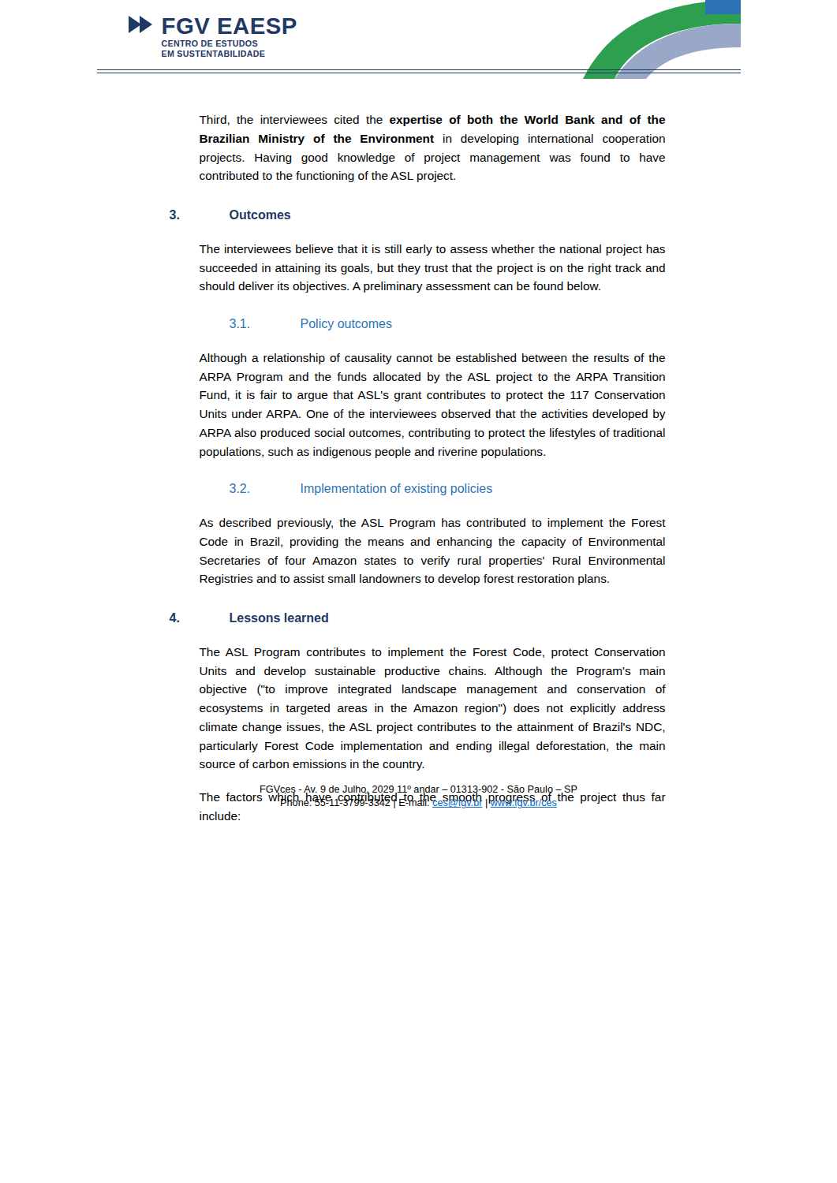FGV EAESP
CENTRO DE ESTUDOS
EM SUSTENTABILIDADE
Third, the interviewees cited the expertise of both the World Bank and of the Brazilian Ministry of the Environment in developing international cooperation projects. Having good knowledge of project management was found to have contributed to the functioning of the ASL project.
3. Outcomes
The interviewees believe that it is still early to assess whether the national project has succeeded in attaining its goals, but they trust that the project is on the right track and should deliver its objectives. A preliminary assessment can be found below.
3.1. Policy outcomes
Although a relationship of causality cannot be established between the results of the ARPA Program and the funds allocated by the ASL project to the ARPA Transition Fund, it is fair to argue that ASL's grant contributes to protect the 117 Conservation Units under ARPA. One of the interviewees observed that the activities developed by ARPA also produced social outcomes, contributing to protect the lifestyles of traditional populations, such as indigenous people and riverine populations.
3.2. Implementation of existing policies
As described previously, the ASL Program has contributed to implement the Forest Code in Brazil, providing the means and enhancing the capacity of Environmental Secretaries of four Amazon states to verify rural properties' Rural Environmental Registries and to assist small landowners to develop forest restoration plans.
4. Lessons learned
The ASL Program contributes to implement the Forest Code, protect Conservation Units and develop sustainable productive chains. Although the Program's main objective ("to improve integrated landscape management and conservation of ecosystems in targeted areas in the Amazon region") does not explicitly address climate change issues, the ASL project contributes to the attainment of Brazil's NDC, particularly Forest Code implementation and ending illegal deforestation, the main source of carbon emissions in the country.
The factors which have contributed to the smooth progress of the project thus far include:
FGVces - Av. 9 de Julho, 2029 11º andar – 01313-902 - São Paulo – SP
Phone: 55-11-3799-3342 | E-mail: ces@fgv.br | www.fgv.br/ces